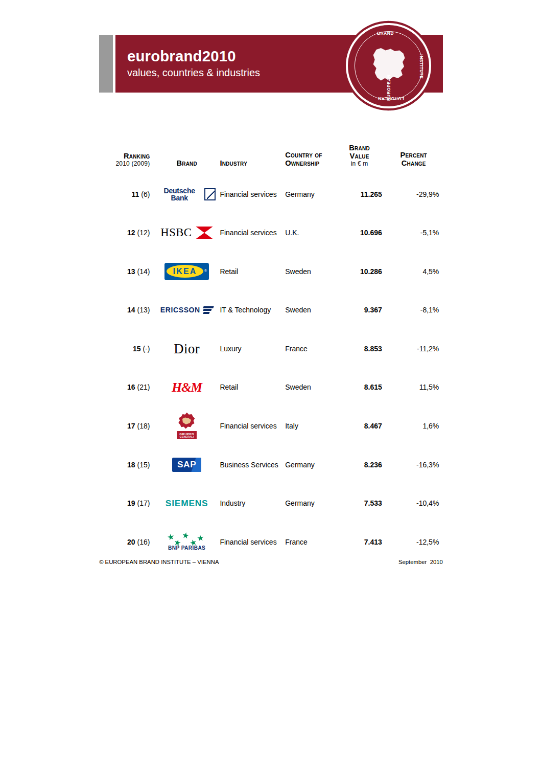eurobrand2010
values, countries & industries
EUROPEAN BRAND INSTITUTE EUROPEAN
| Ranking 2010 (2009) | Brand | Industry | Country of Ownership | Brand Value in € m | Percent Change |
| --- | --- | --- | --- | --- | --- |
| 11 (6) | Deutsche Bank | Financial services | Germany | 11.265 | -29,9% |
| 12 (12) | HSBC | Financial services | U.K. | 10.696 | -5,1% |
| 13 (14) | IKEA ® | Retail | Sweden | 10.286 | 4,5% |
| 14 (13) | ERICSSON | IT & Technology | Sweden | 9.367 | -8,1% |
| 15 (-) | Dior | Luxury | France | 8.853 | -11,2% |
| 16 (21) | H&M | Retail | Sweden | 8.615 | 11,5% |
| 17 (18) | GRUPPO GENERALI | Financial services | Italy | 8.467 | 1,6% |
| 18 (15) | SAP | Business Services | Germany | 8.236 | -16,3% |
| 19 (17) | SIEMENS | Industry | Germany | 7.533 | -10,4% |
| 20 (16) | BNP PARIBAS | Financial services | France | 7.413 | -12,5% |
© EUROPEAN BRAND INSTITUTE – VIENNA
September 2010